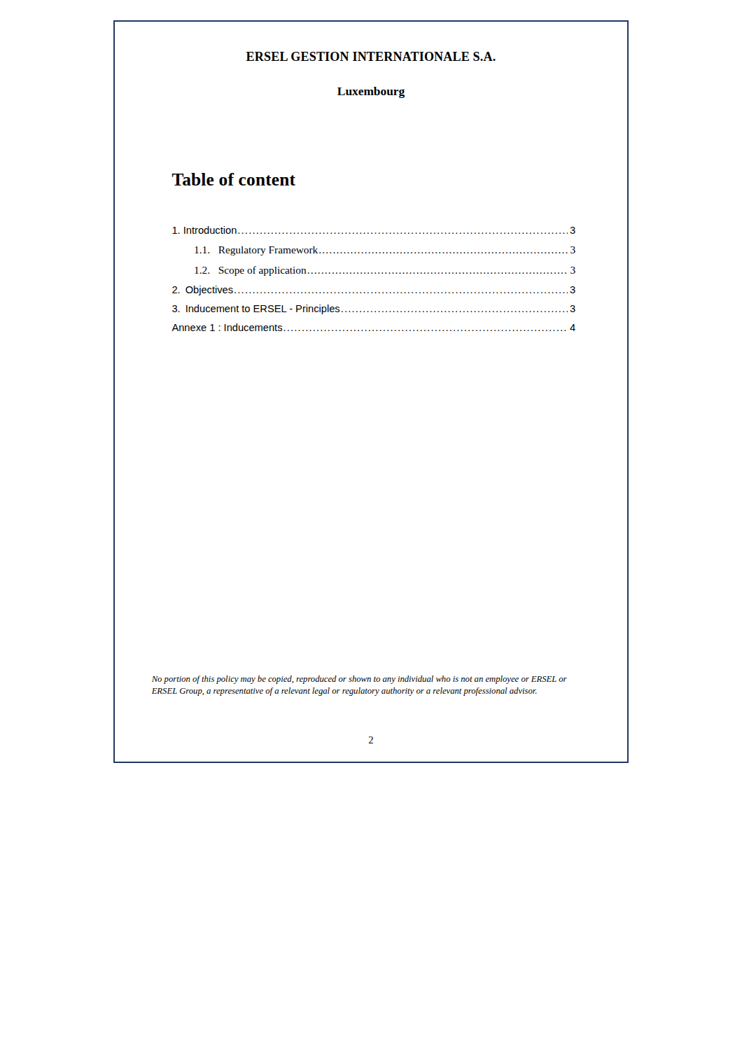ERSEL GESTION INTERNATIONALE S.A.
Luxembourg
Table of content
1. Introduction ........................................................................................................................... 3
1.1. Regulatory Framework ........................................................................................................... 3
1.2. Scope of application .............................................................................................................. 3
2. Objectives ................................................................................................................................. 3
3. Inducement to ERSEL - Principles .................................................................................................... 3
Annexe 1 : Inducements ..................................................................................................................... 4
No portion of this policy may be copied, reproduced or shown to any individual who is not an employee or ERSEL or ERSEL Group, a representative of a relevant legal or regulatory authority or a relevant professional advisor.
2